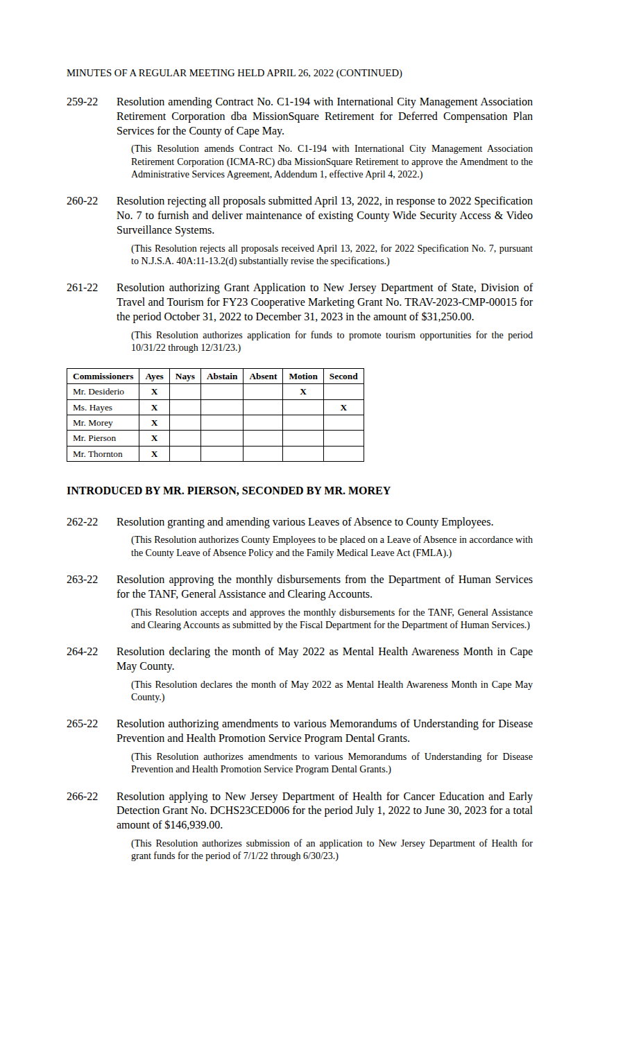MINUTES OF A REGULAR MEETING HELD APRIL 26, 2022 (CONTINUED)
259-22
Resolution amending Contract No. C1-194 with International City Management Association Retirement Corporation dba MissionSquare Retirement for Deferred Compensation Plan Services for the County of Cape May.
(This Resolution amends Contract No. C1-194 with International City Management Association Retirement Corporation (ICMA-RC) dba MissionSquare Retirement to approve the Amendment to the Administrative Services Agreement, Addendum 1, effective April 4, 2022.)
260-22
Resolution rejecting all proposals submitted April 13, 2022, in response to 2022 Specification No. 7 to furnish and deliver maintenance of existing County Wide Security Access & Video Surveillance Systems.
(This Resolution rejects all proposals received April 13, 2022, for 2022 Specification No. 7, pursuant to N.J.S.A. 40A:11-13.2(d) substantially revise the specifications.)
261-22
Resolution authorizing Grant Application to New Jersey Department of State, Division of Travel and Tourism for FY23 Cooperative Marketing Grant No. TRAV-2023-CMP-00015 for the period October 31, 2022 to December 31, 2023 in the amount of $31,250.00.
(This Resolution authorizes application for funds to promote tourism opportunities for the period 10/31/22 through 12/31/23.)
| Commissioners | Ayes | Nays | Abstain | Absent | Motion | Second |
| --- | --- | --- | --- | --- | --- | --- |
| Mr. Desiderio | X | | | | X | |
| Ms. Hayes | X | | | | | X |
| Mr. Morey | X | | | | | |
| Mr. Pierson | X | | | | | |
| Mr. Thornton | X | | | | | |
INTRODUCED BY MR. PIERSON, SECONDED BY MR. MOREY
262-22
Resolution granting and amending various Leaves of Absence to County Employees.
(This Resolution authorizes County Employees to be placed on a Leave of Absence in accordance with the County Leave of Absence Policy and the Family Medical Leave Act (FMLA).)
263-22
Resolution approving the monthly disbursements from the Department of Human Services for the TANF, General Assistance and Clearing Accounts.
(This Resolution accepts and approves the monthly disbursements for the TANF, General Assistance and Clearing Accounts as submitted by the Fiscal Department for the Department of Human Services.)
264-22
Resolution declaring the month of May 2022 as Mental Health Awareness Month in Cape May County.
(This Resolution declares the month of May 2022 as Mental Health Awareness Month in Cape May County.)
265-22
Resolution authorizing amendments to various Memorandums of Understanding for Disease Prevention and Health Promotion Service Program Dental Grants.
(This Resolution authorizes amendments to various Memorandums of Understanding for Disease Prevention and Health Promotion Service Program Dental Grants.)
266-22
Resolution applying to New Jersey Department of Health for Cancer Education and Early Detection Grant No. DCHS23CED006 for the period July 1, 2022 to June 30, 2023 for a total amount of $146,939.00.
(This Resolution authorizes submission of an application to New Jersey Department of Health for grant funds for the period of 7/1/22 through 6/30/23.)